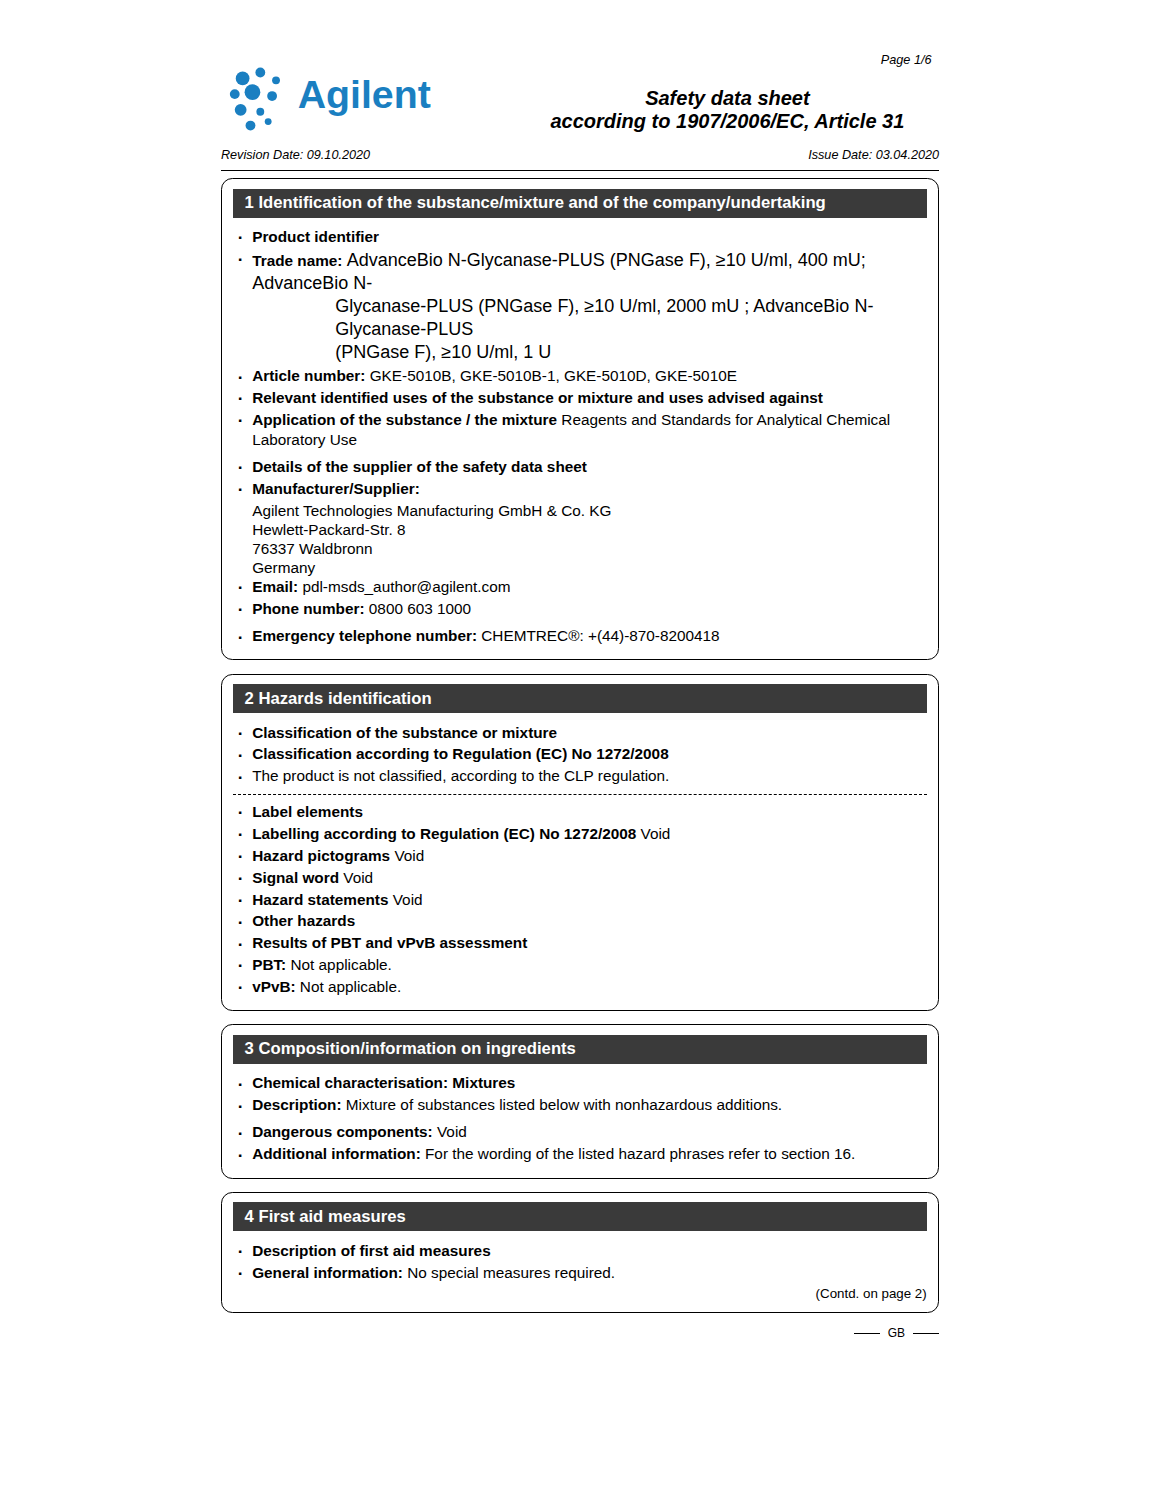Page 1/6
Agilent
Safety data sheet
according to 1907/2006/EC, Article 31
Revision Date: 09.10.2020 Issue Date: 03.04.2020
1 Identification of the substance/mixture and of the company/undertaking
Product identifier
Trade name: AdvanceBio N-Glycanase-PLUS (PNGase F), ≥10 U/ml, 400 mU; AdvanceBio N- Glycanase-PLUS (PNGase F), ≥10 U/ml, 2000 mU ; AdvanceBio N-Glycanase-PLUS (PNGase F), ≥10 U/ml, 1 U
Article number: GKE-5010B, GKE-5010B-1, GKE-5010D, GKE-5010E
Relevant identified uses of the substance or mixture and uses advised against
Application of the substance / the mixture Reagents and Standards for Analytical Chemical Laboratory Use
Details of the supplier of the safety data sheet
Manufacturer/Supplier:
Agilent Technologies Manufacturing GmbH & Co. KG
Hewlett-Packard-Str. 8
76337 Waldbronn
Germany
Email: pdl-msds_author@agilent.com
Phone number: 0800 603 1000
Emergency telephone number: CHEMTREC®: +(44)-870-8200418
2 Hazards identification
Classification of the substance or mixture
Classification according to Regulation (EC) No 1272/2008
The product is not classified, according to the CLP regulation.
Label elements
Labelling according to Regulation (EC) No 1272/2008 Void
Hazard pictograms Void
Signal word Void
Hazard statements Void
Other hazards
Results of PBT and vPvB assessment
PBT: Not applicable.
vPvB: Not applicable.
3 Composition/information on ingredients
Chemical characterisation: Mixtures
Description: Mixture of substances listed below with nonhazardous additions.
Dangerous components: Void
Additional information: For the wording of the listed hazard phrases refer to section 16.
4 First aid measures
Description of first aid measures
General information: No special measures required.
(Contd. on page 2)
GB